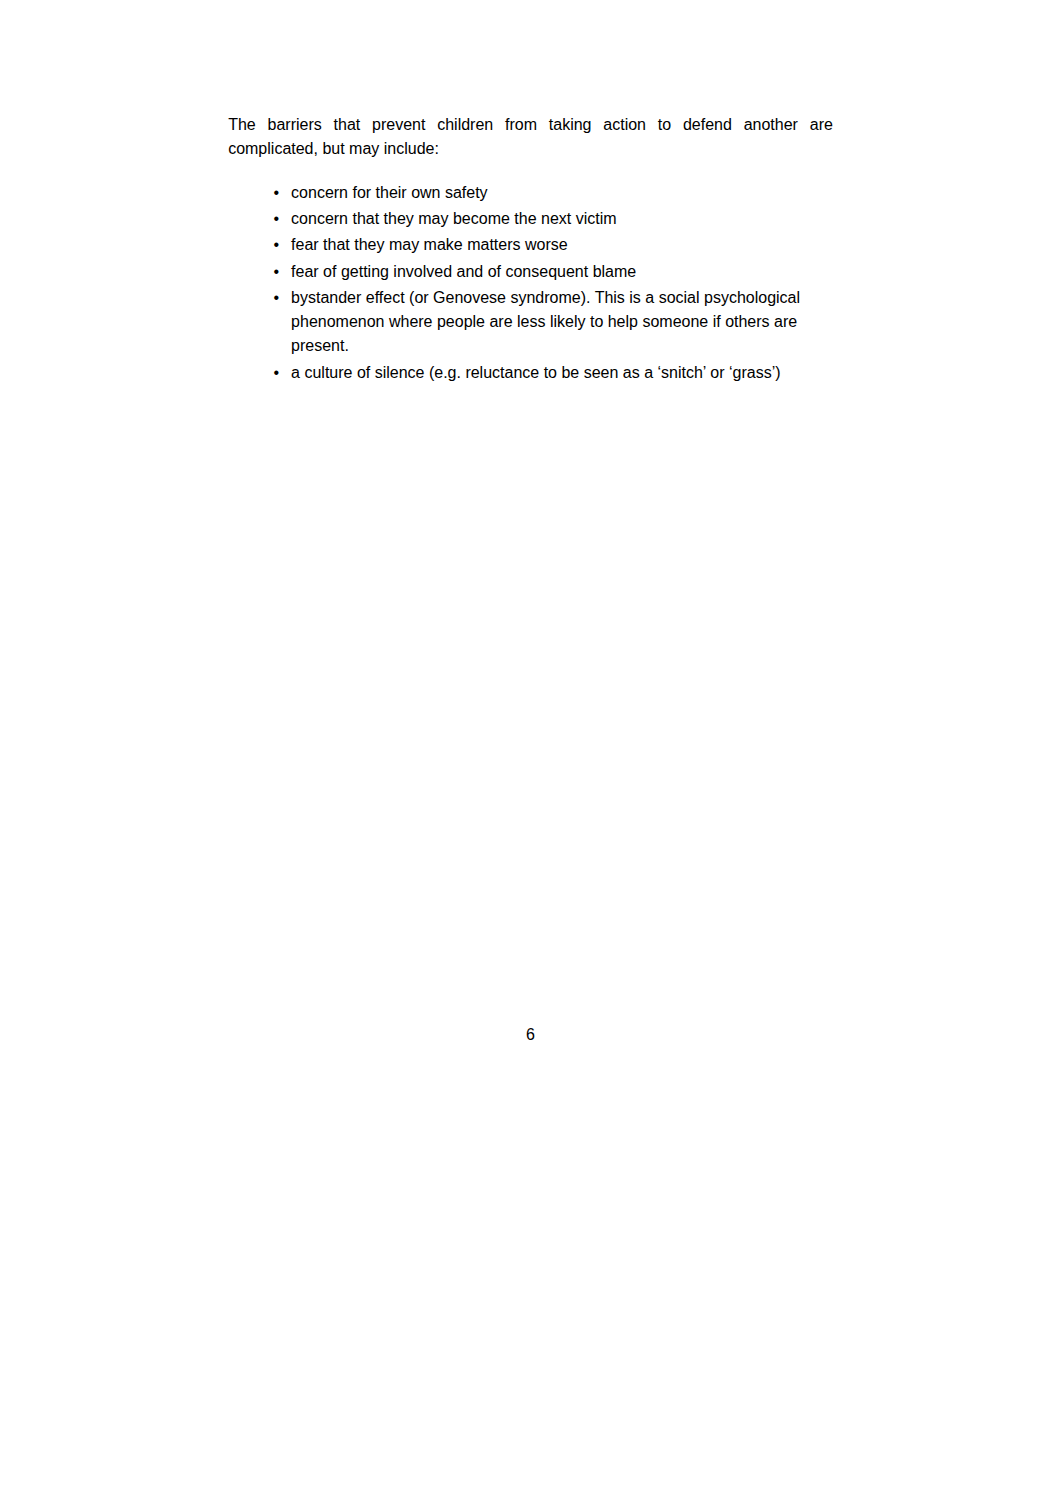The barriers that prevent children from taking action to defend another are complicated, but may include:
concern for their own safety
concern that they may become the next victim
fear that they may make matters worse
fear of getting involved and of consequent blame
bystander effect (or Genovese syndrome). This is a social psychological phenomenon where people are less likely to help someone if others are present.
a culture of silence (e.g. reluctance to be seen as a ‘snitch’ or ‘grass’)
6